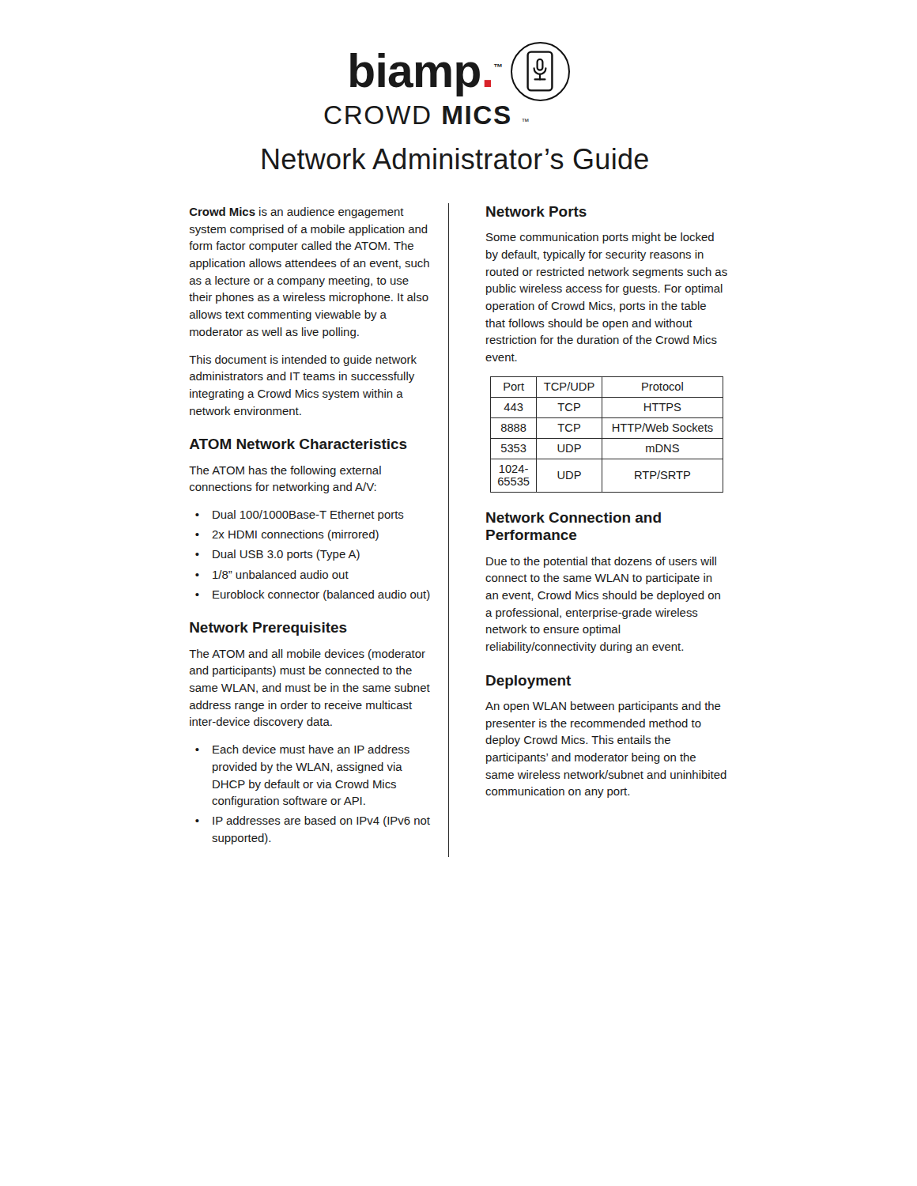biamp.™
CROWD MICS™
Network Administrator’s Guide
Crowd Mics is an audience engagement system comprised of a mobile application and form factor computer called the ATOM. The application allows attendees of an event, such as a lecture or a company meeting, to use their phones as a wireless microphone. It also allows text commenting viewable by a moderator as well as live polling.
This document is intended to guide network administrators and IT teams in successfully integrating a Crowd Mics system within a network environment.
ATOM Network Characteristics
The ATOM has the following external connections for networking and A/V:
Dual 100/1000Base-T Ethernet ports
2x HDMI connections (mirrored)
Dual USB 3.0 ports (Type A)
1/8” unbalanced audio out
Euroblock connector (balanced audio out)
Network Prerequisites
The ATOM and all mobile devices (moderator and participants) must be connected to the same WLAN, and must be in the same subnet address range in order to receive multicast inter-device discovery data.
Each device must have an IP address provided by the WLAN, assigned via DHCP by default or via Crowd Mics configuration software or API.
IP addresses are based on IPv4 (IPv6 not supported).
Network Ports
Some communication ports might be locked by default, typically for security reasons in routed or restricted network segments such as public wireless access for guests. For optimal operation of Crowd Mics, ports in the table that follows should be open and without restriction for the duration of the Crowd Mics event.
| Port | TCP/UDP | Protocol |
| --- | --- | --- |
| 443 | TCP | HTTPS |
| 8888 | TCP | HTTP/Web Sockets |
| 5353 | UDP | mDNS |
| 1024- 65535 | UDP | RTP/SRTP |
Network Connection and Performance
Due to the potential that dozens of users will connect to the same WLAN to participate in an event, Crowd Mics should be deployed on a professional, enterprise-grade wireless network to ensure optimal reliability/connectivity during an event.
Deployment
An open WLAN between participants and the presenter is the recommended method to deploy Crowd Mics. This entails the participants’ and moderator being on the same wireless network/subnet and uninhibited communication on any port.